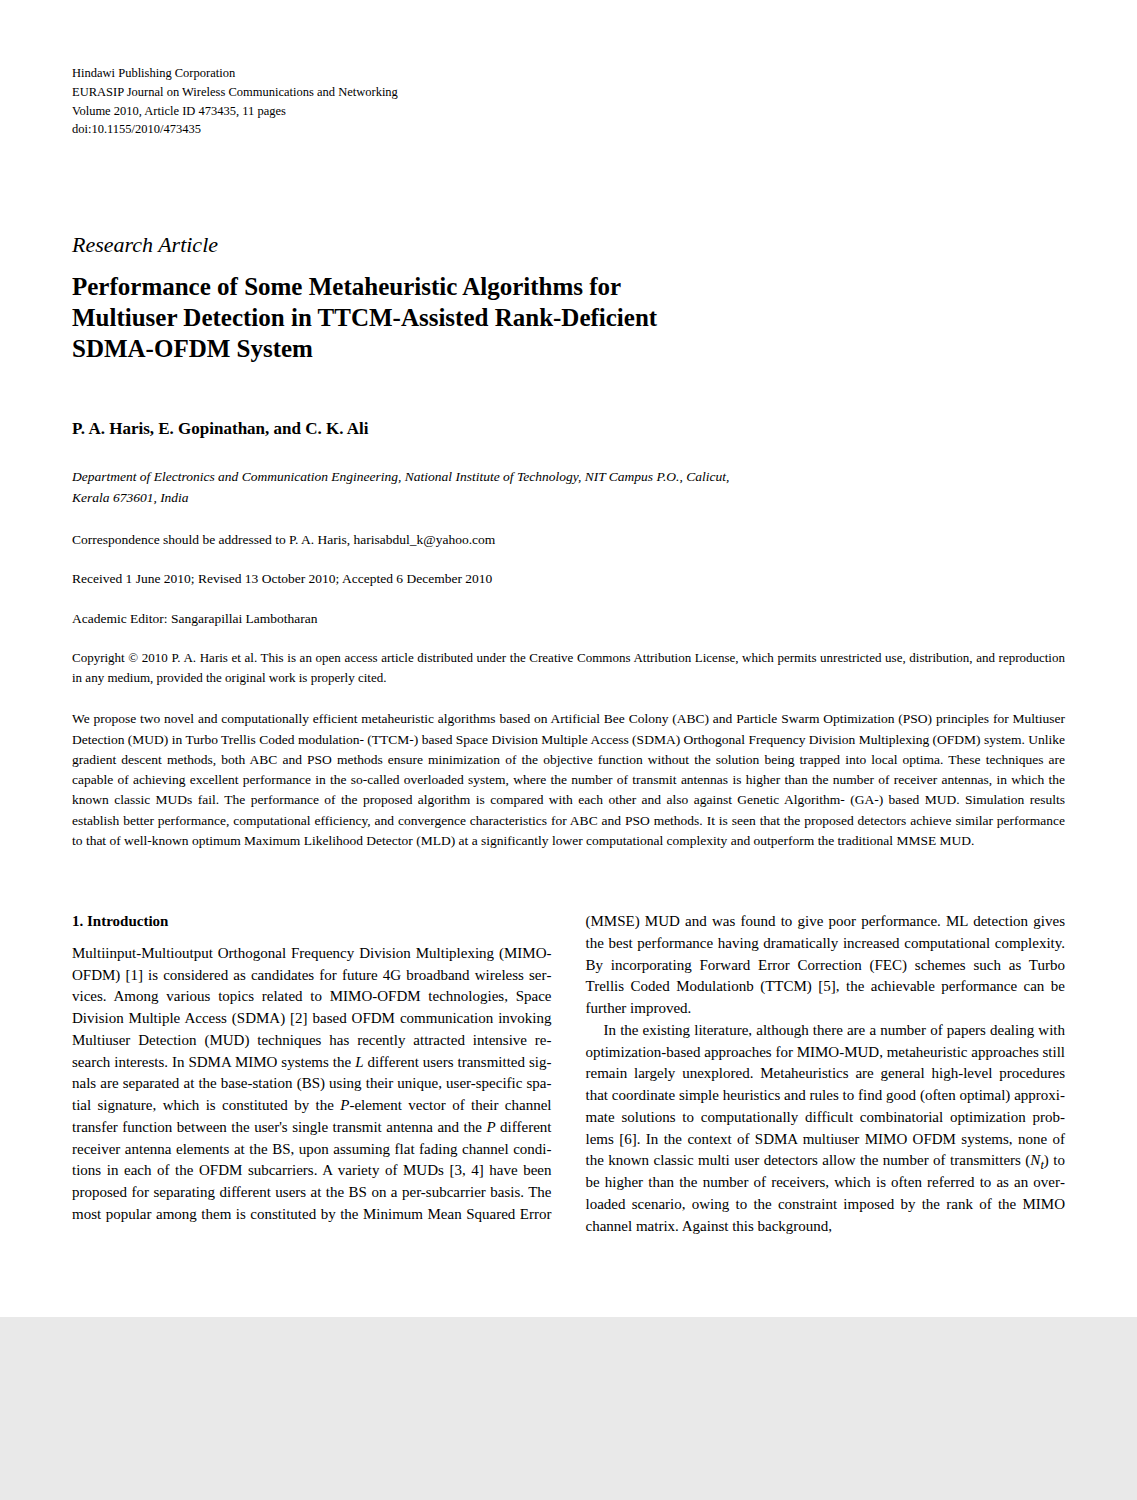Hindawi Publishing Corporation
EURASIP Journal on Wireless Communications and Networking
Volume 2010, Article ID 473435, 11 pages
doi:10.1155/2010/473435
Research Article
Performance of Some Metaheuristic Algorithms for
Multiuser Detection in TTCM-Assisted Rank-Deficient
SDMA-OFDM System
P. A. Haris, E. Gopinathan, and C. K. Ali
Department of Electronics and Communication Engineering, National Institute of Technology, NIT Campus P.O., Calicut,
Kerala 673601, India
Correspondence should be addressed to P. A. Haris, harisabdul_k@yahoo.com
Received 1 June 2010; Revised 13 October 2010; Accepted 6 December 2010
Academic Editor: Sangarapillai Lambotharan
Copyright © 2010 P. A. Haris et al. This is an open access article distributed under the Creative Commons Attribution License, which permits unrestricted use, distribution, and reproduction in any medium, provided the original work is properly cited.
We propose two novel and computationally efficient metaheuristic algorithms based on Artificial Bee Colony (ABC) and Particle Swarm Optimization (PSO) principles for Multiuser Detection (MUD) in Turbo Trellis Coded modulation- (TTCM-) based Space Division Multiple Access (SDMA) Orthogonal Frequency Division Multiplexing (OFDM) system. Unlike gradient descent methods, both ABC and PSO methods ensure minimization of the objective function without the solution being trapped into local optima. These techniques are capable of achieving excellent performance in the so-called overloaded system, where the number of transmit antennas is higher than the number of receiver antennas, in which the known classic MUDs fail. The performance of the proposed algorithm is compared with each other and also against Genetic Algorithm- (GA-) based MUD. Simulation results establish better performance, computational efficiency, and convergence characteristics for ABC and PSO methods. It is seen that the proposed detectors achieve similar performance to that of well-known optimum Maximum Likelihood Detector (MLD) at a significantly lower computational complexity and outperform the traditional MMSE MUD.
1. Introduction
Multiinput-Multioutput Orthogonal Frequency Division Multiplexing (MIMO-OFDM) [1] is considered as candidates for future 4G broadband wireless services. Among various topics related to MIMO-OFDM technologies, Space Division Multiple Access (SDMA) [2] based OFDM communication invoking Multiuser Detection (MUD) techniques has recently attracted intensive research interests. In SDMA MIMO systems the L different users transmitted signals are separated at the base-station (BS) using their unique, user-specific spatial signature, which is constituted by the P-element vector of their channel transfer function between the user's single transmit antenna and the P different receiver antenna elements at the BS, upon assuming flat fading channel conditions in each of the OFDM subcarriers. A variety of MUDs [3, 4] have been proposed for separating different users at the BS on a per-subcarrier basis. The most popular among them is constituted by the Minimum Mean Squared Error (MMSE) MUD and was found to give poor performance. ML detection gives the best performance having dramatically increased computational complexity. By incorporating Forward Error Correction (FEC) schemes such as Turbo Trellis Coded Modulationb (TTCM) [5], the achievable performance can be further improved.
In the existing literature, although there are a number of papers dealing with optimization-based approaches for MIMO-MUD, metaheuristic approaches still remain largely unexplored. Metaheuristics are general high-level procedures that coordinate simple heuristics and rules to find good (often optimal) approximate solutions to computationally difficult combinatorial optimization problems [6]. In the context of SDMA multiuser MIMO OFDM systems, none of the known classic multi user detectors allow the number of transmitters (Nt) to be higher than the number of receivers, which is often referred to as an overloaded scenario, owing to the constraint imposed by the rank of the MIMO channel matrix. Against this background,